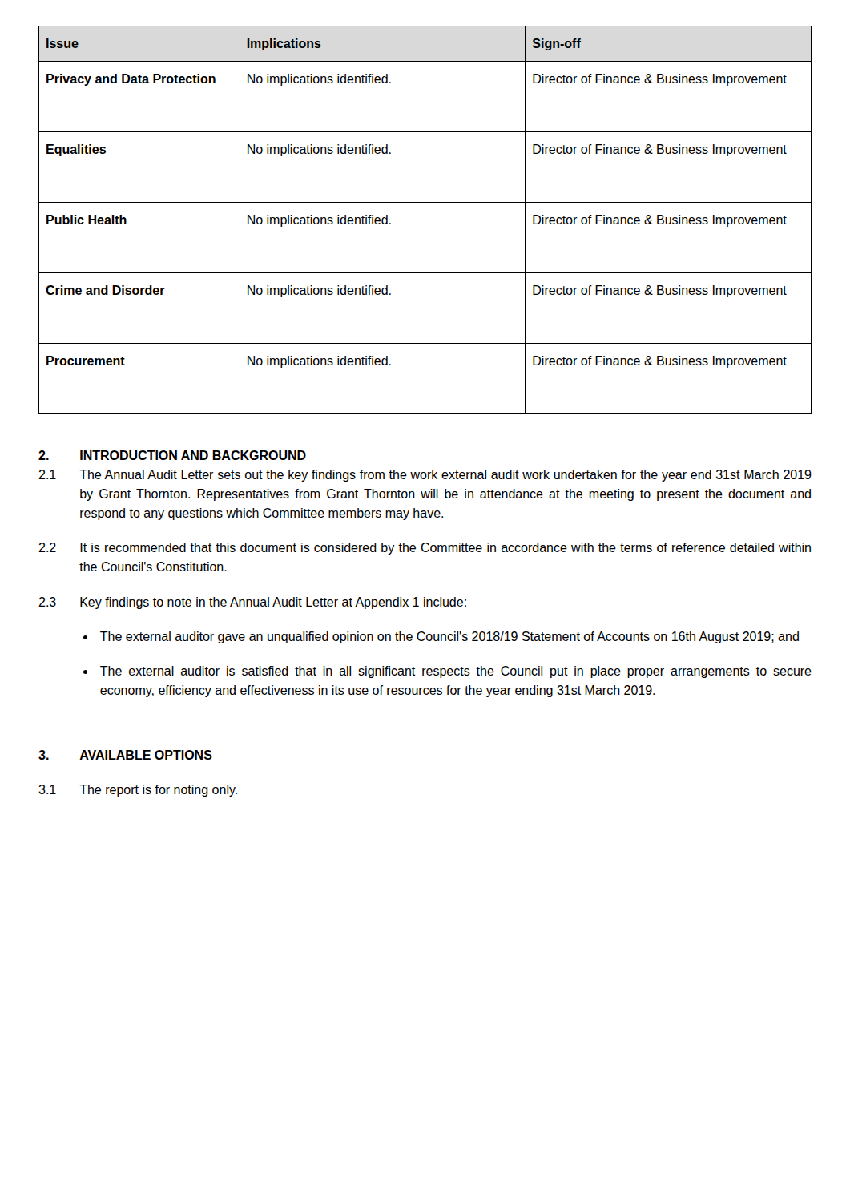| Issue | Implications | Sign-off |
| --- | --- | --- |
| Privacy and Data Protection | No implications identified. | Director of Finance & Business Improvement |
| Equalities | No implications identified. | Director of Finance & Business Improvement |
| Public Health | No implications identified. | Director of Finance & Business Improvement |
| Crime and Disorder | No implications identified. | Director of Finance & Business Improvement |
| Procurement | No implications identified. | Director of Finance & Business Improvement |
2.
INTRODUCTION AND BACKGROUND
2.1
The Annual Audit Letter sets out the key findings from the work external audit work undertaken for the year end 31st March 2019 by Grant Thornton. Representatives from Grant Thornton will be in attendance at the meeting to present the document and respond to any questions which Committee members may have.
2.2
It is recommended that this document is considered by the Committee in accordance with the terms of reference detailed within the Council's Constitution.
2.3
Key findings to note in the Annual Audit Letter at Appendix 1 include:
The external auditor gave an unqualified opinion on the Council's 2018/19 Statement of Accounts on 16th August 2019; and
The external auditor is satisfied that in all significant respects the Council put in place proper arrangements to secure economy, efficiency and effectiveness in its use of resources for the year ending 31st March 2019.
3.
AVAILABLE OPTIONS
3.1
The report is for noting only.